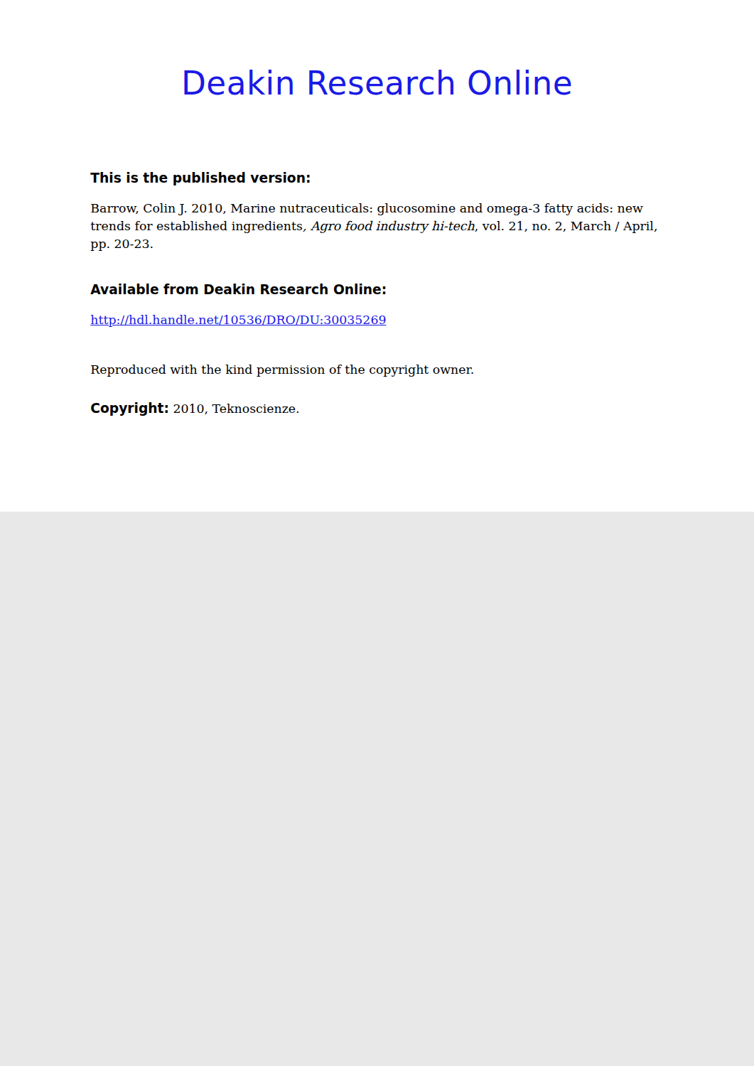Deakin Research Online
This is the published version:
Barrow, Colin J. 2010, Marine nutraceuticals: glucosomine and omega-3 fatty acids: new trends for established ingredients, Agro food industry hi-tech, vol. 21, no. 2, March / April, pp. 20-23.
Available from Deakin Research Online:
http://hdl.handle.net/10536/DRO/DU:30035269
Reproduced with the kind permission of the copyright owner.
Copyright: 2010, Teknoscienze.